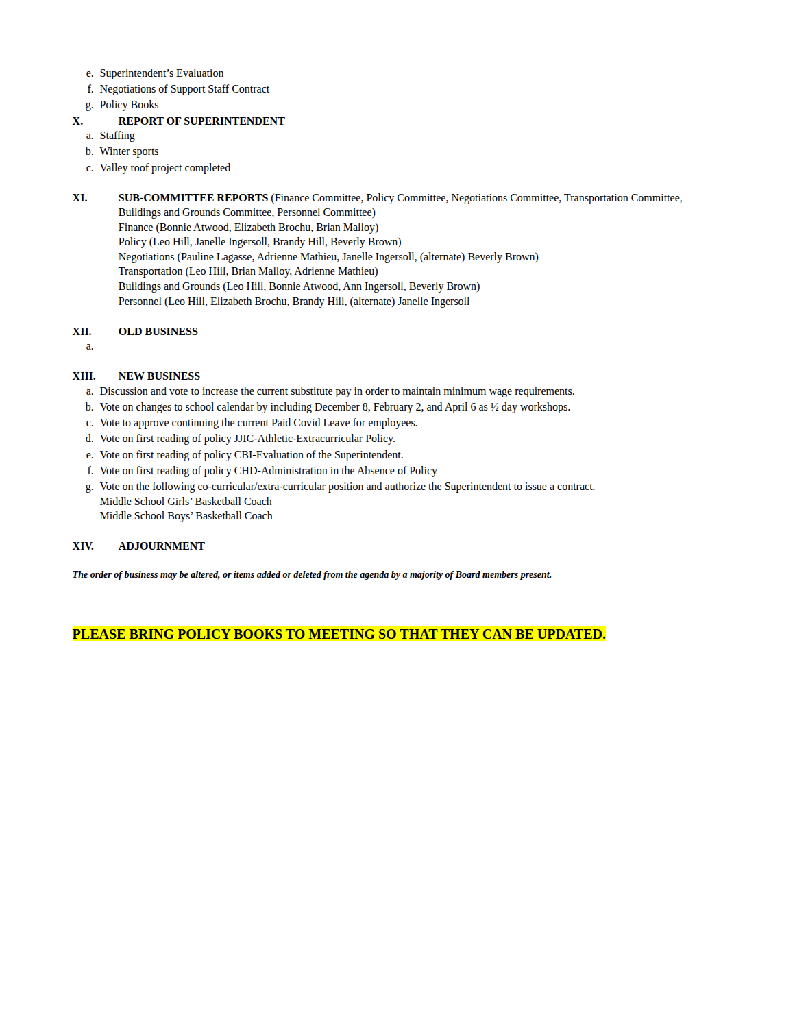Superintendent’s Evaluation
Negotiations of Support Staff Contract
Policy Books
X. REPORT OF SUPERINTENDENT
Staffing
Winter sports
Valley roof project completed
XI. SUB-COMMITTEE REPORTS (Finance Committee, Policy Committee, Negotiations Committee, Transportation Committee, Buildings and Grounds Committee, Personnel Committee)
Finance (Bonnie Atwood, Elizabeth Brochu, Brian Malloy)
Policy (Leo Hill, Janelle Ingersoll, Brandy Hill, Beverly Brown)
Negotiations (Pauline Lagasse, Adrienne Mathieu, Janelle Ingersoll, (alternate) Beverly Brown)
Transportation (Leo Hill, Brian Malloy, Adrienne Mathieu)
Buildings and Grounds (Leo Hill, Bonnie Atwood, Ann Ingersoll, Beverly Brown)
Personnel (Leo Hill, Elizabeth Brochu, Brandy Hill, (alternate) Janelle Ingersoll
XII. OLD BUSINESS
XIII. NEW BUSINESS
Discussion and vote to increase the current substitute pay in order to maintain minimum wage requirements.
Vote on changes to school calendar by including December 8, February 2, and April 6 as ½ day workshops.
Vote to approve continuing the current Paid Covid Leave for employees.
Vote on first reading of policy JJIC-Athletic-Extracurricular Policy.
Vote on first reading of policy CBI-Evaluation of the Superintendent.
Vote on first reading of policy CHD-Administration in the Absence of Policy
Vote on the following co-curricular/extra-curricular position and authorize the Superintendent to issue a contract.
Middle School Girls’ Basketball Coach
Middle School Boys’ Basketball Coach
XIV. ADJOURNMENT
The order of business may be altered, or items added or deleted from the agenda by a majority of Board members present.
PLEASE BRING POLICY BOOKS TO MEETING SO THAT THEY CAN BE UPDATED.